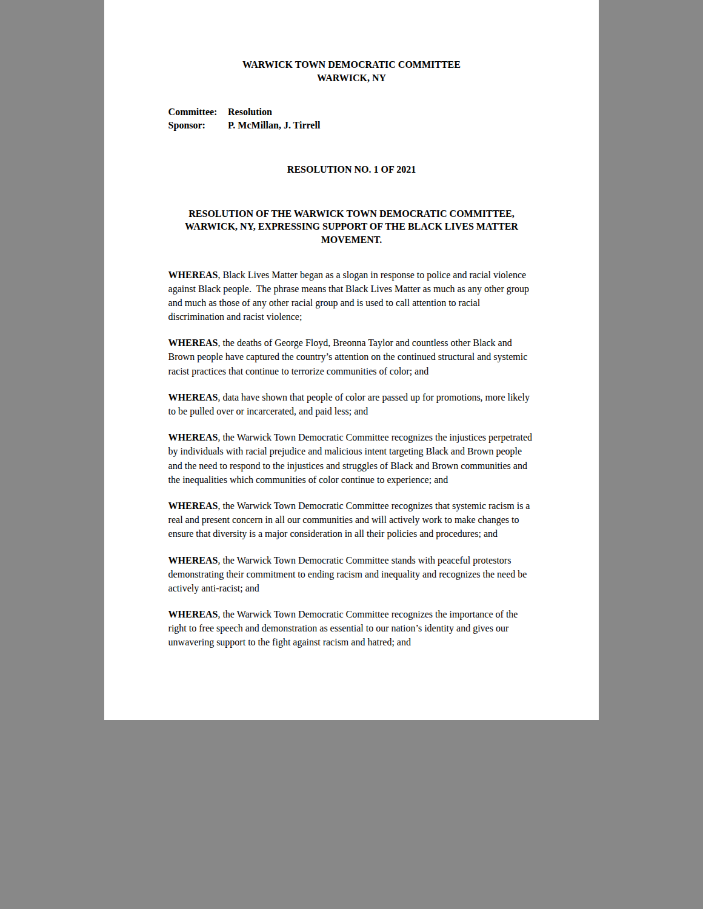WARWICK TOWN DEMOCRATIC COMMITTEE
WARWICK, NY
| Committee: | Resolution |
| Sponsor: | P. McMillan, J. Tirrell |
RESOLUTION NO. 1 OF 2021
RESOLUTION OF THE WARWICK TOWN DEMOCRATIC COMMITTEE,
WARWICK, NY, EXPRESSING SUPPORT OF THE BLACK LIVES MATTER
MOVEMENT.
WHEREAS, Black Lives Matter began as a slogan in response to police and racial violence against Black people. The phrase means that Black Lives Matter as much as any other group and much as those of any other racial group and is used to call attention to racial discrimination and racist violence;
WHEREAS, the deaths of George Floyd, Breonna Taylor and countless other Black and Brown people have captured the country’s attention on the continued structural and systemic racist practices that continue to terrorize communities of color; and
WHEREAS, data have shown that people of color are passed up for promotions, more likely to be pulled over or incarcerated, and paid less; and
WHEREAS, the Warwick Town Democratic Committee recognizes the injustices perpetrated by individuals with racial prejudice and malicious intent targeting Black and Brown people and the need to respond to the injustices and struggles of Black and Brown communities and the inequalities which communities of color continue to experience; and
WHEREAS, the Warwick Town Democratic Committee recognizes that systemic racism is a real and present concern in all our communities and will actively work to make changes to ensure that diversity is a major consideration in all their policies and procedures; and
WHEREAS, the Warwick Town Democratic Committee stands with peaceful protestors demonstrating their commitment to ending racism and inequality and recognizes the need be actively anti-racist; and
WHEREAS, the Warwick Town Democratic Committee recognizes the importance of the right to free speech and demonstration as essential to our nation’s identity and gives our unwavering support to the fight against racism and hatred; and